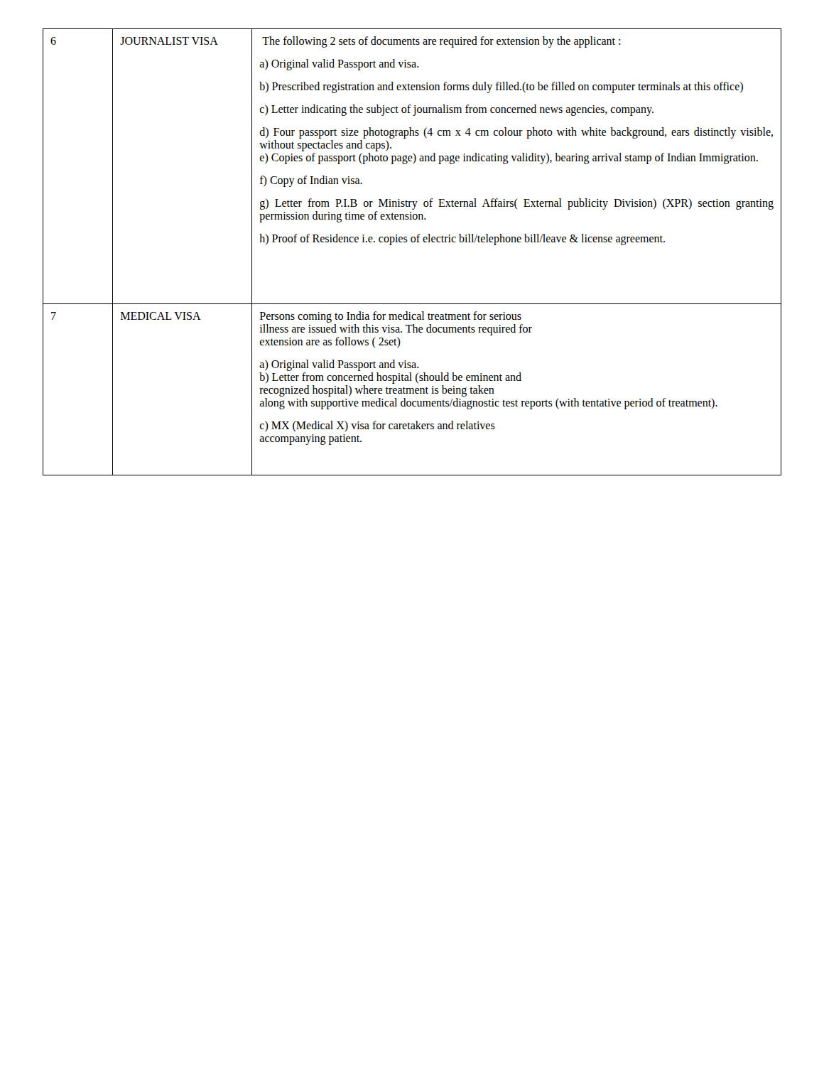| 6 | JOURNALIST VISA | The following 2 sets of documents are required for extension by the applicant : a) Original valid Passport and visa. b) Prescribed registration and extension forms duly filled.(to be filled on computer terminals at this office) c) Letter indicating the subject of journalism from concerned news agencies, company. d) Four passport size photographs (4 cm x 4 cm colour photo with white background, ears distinctly visible, without spectacles and caps). e) Copies of passport (photo page) and page indicating validity), bearing arrival stamp of Indian Immigration. f) Copy of Indian visa. g) Letter from P.I.B or Ministry of External Affairs( External publicity Division) (XPR) section granting permission during time of extension. h) Proof of Residence i.e. copies of electric bill/telephone bill/leave & license agreement. |
| 7 | MEDICAL VISA | Persons coming to India for medical treatment for serious illness are issued with this visa. The documents required for extension are as follows ( 2set) a) Original valid Passport and visa. b) Letter from concerned hospital (should be eminent and recognized hospital) where treatment is being taken along with supportive medical documents/diagnostic test reports (with tentative period of treatment). c) MX (Medical X) visa for caretakers and relatives accompanying patient. |